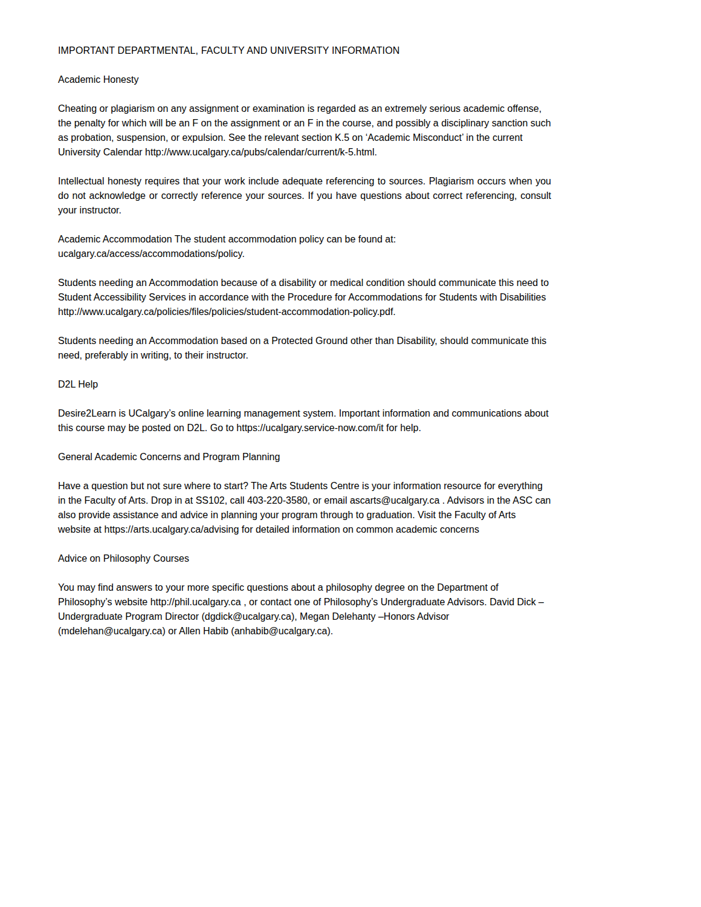IMPORTANT DEPARTMENTAL, FACULTY AND UNIVERSITY INFORMATION
Academic Honesty
Cheating or plagiarism on any assignment or examination is regarded as an extremely serious academic offense, the penalty for which will be an F on the assignment or an F in the course, and possibly a disciplinary sanction such as probation, suspension, or expulsion. See the relevant section K.5 on ‘Academic Misconduct’ in the current University Calendar http://www.ucalgary.ca/pubs/calendar/current/k-5.html.
Intellectual honesty requires that your work include adequate referencing to sources. Plagiarism occurs when you do not acknowledge or correctly reference your sources. If you have questions about correct referencing, consult your instructor.
Academic Accommodation The student accommodation policy can be found at: ucalgary.ca/access/accommodations/policy.
Students needing an Accommodation because of a disability or medical condition should communicate this need to Student Accessibility Services in accordance with the Procedure for Accommodations for Students with Disabilities http://www.ucalgary.ca/policies/files/policies/student-accommodation-policy.pdf.
Students needing an Accommodation based on a Protected Ground other than Disability, should communicate this need, preferably in writing, to their instructor.
D2L Help
Desire2Learn is UCalgary’s online learning management system. Important information and communications about this course may be posted on D2L. Go to https://ucalgary.service-now.com/it for help.
General Academic Concerns and Program Planning
Have a question but not sure where to start? The Arts Students Centre is your information resource for everything in the Faculty of Arts. Drop in at SS102, call 403-220-3580, or email ascarts@ucalgary.ca . Advisors in the ASC can also provide assistance and advice in planning your program through to graduation. Visit the Faculty of Arts website at https://arts.ucalgary.ca/advising for detailed information on common academic concerns
Advice on Philosophy Courses
You may find answers to your more specific questions about a philosophy degree on the Department of Philosophy’s website http://phil.ucalgary.ca , or contact one of Philosophy’s Undergraduate Advisors. David Dick – Undergraduate Program Director (dgdick@ucalgary.ca), Megan Delehanty –Honors Advisor (mdelehan@ucalgary.ca) or Allen Habib (anhabib@ucalgary.ca).